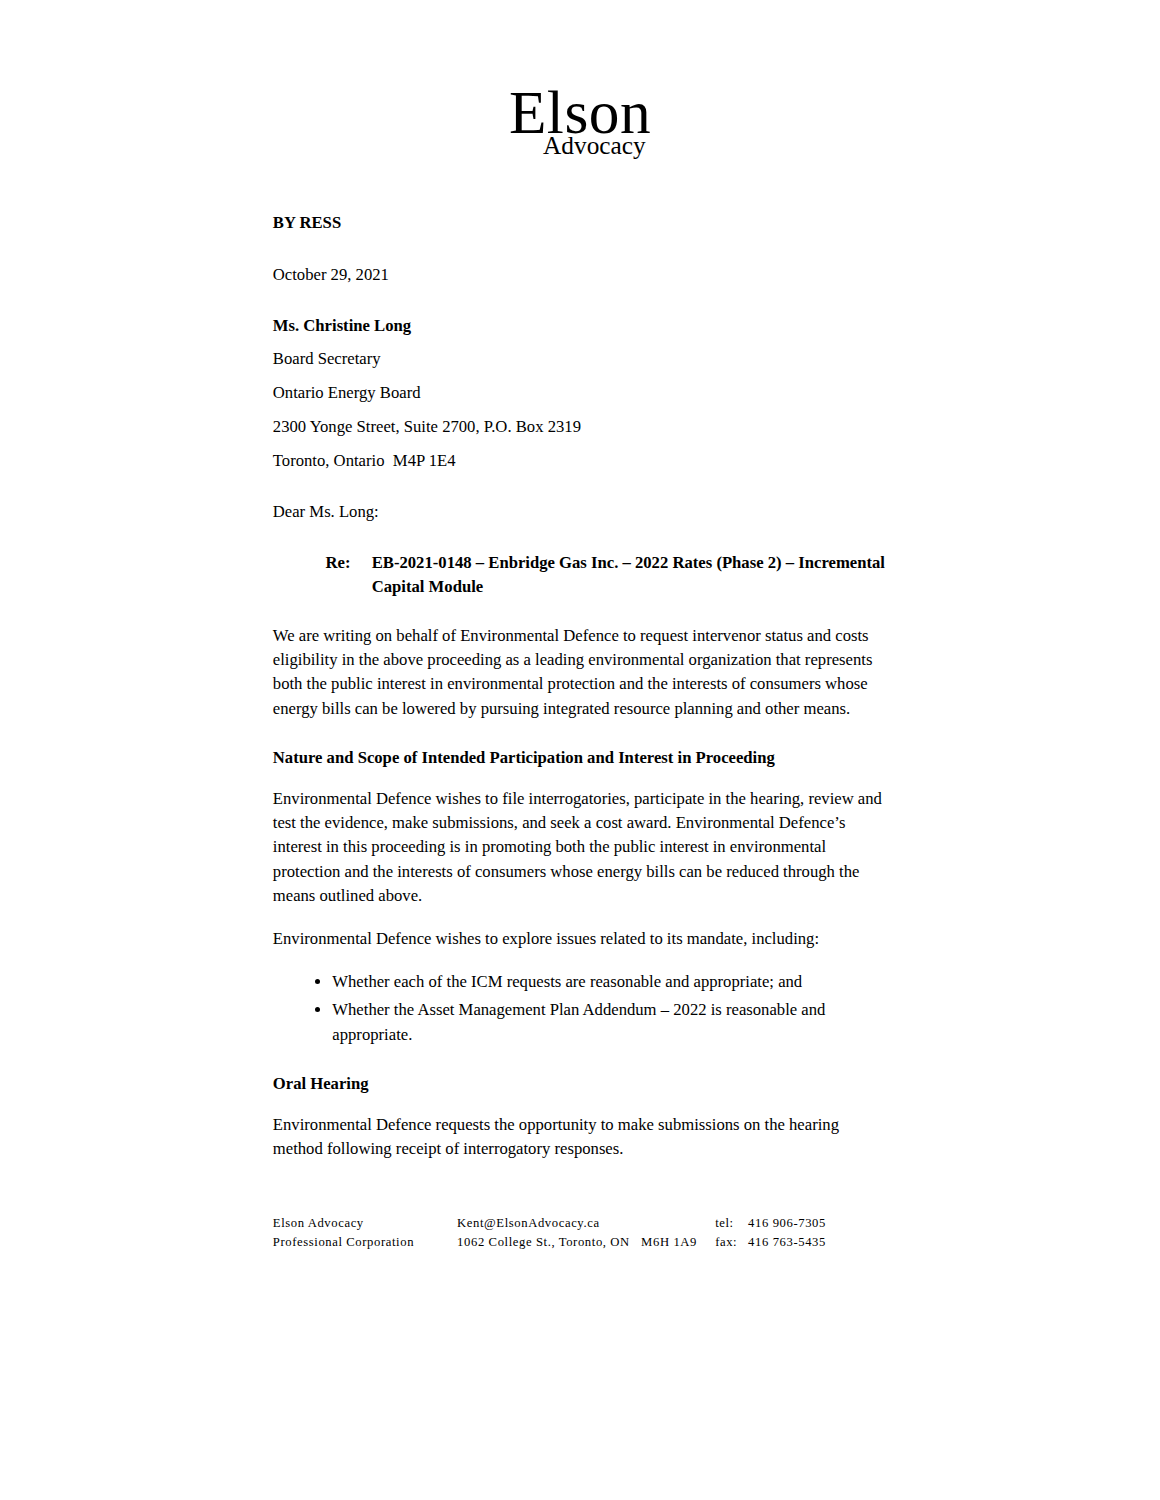Elson Advocacy
BY RESS
October 29, 2021
Ms. Christine Long
Board Secretary
Ontario Energy Board
2300 Yonge Street, Suite 2700, P.O. Box 2319
Toronto, Ontario M4P 1E4
Dear Ms. Long:
| Re: | EB-2021-0148 – Enbridge Gas Inc. – 2022 Rates (Phase 2) – Incremental Capital Module |
We are writing on behalf of Environmental Defence to request intervenor status and costs eligibility in the above proceeding as a leading environmental organization that represents both the public interest in environmental protection and the interests of consumers whose energy bills can be lowered by pursuing integrated resource planning and other means.
Nature and Scope of Intended Participation and Interest in Proceeding
Environmental Defence wishes to file interrogatories, participate in the hearing, review and test the evidence, make submissions, and seek a cost award. Environmental Defence’s interest in this proceeding is in promoting both the public interest in environmental protection and the interests of consumers whose energy bills can be reduced through the means outlined above.
Environmental Defence wishes to explore issues related to its mandate, including:
Whether each of the ICM requests are reasonable and appropriate; and
Whether the Asset Management Plan Addendum – 2022 is reasonable and appropriate.
Oral Hearing
Environmental Defence requests the opportunity to make submissions on the hearing method following receipt of interrogatory responses.
| Elson Advocacy | Kent@ElsonAdvocacy.ca | tel: 416 906-7305 |
| Professional Corporation | 1062 College St., Toronto, ON M6H 1A9 | fax: 416 763-5435 |